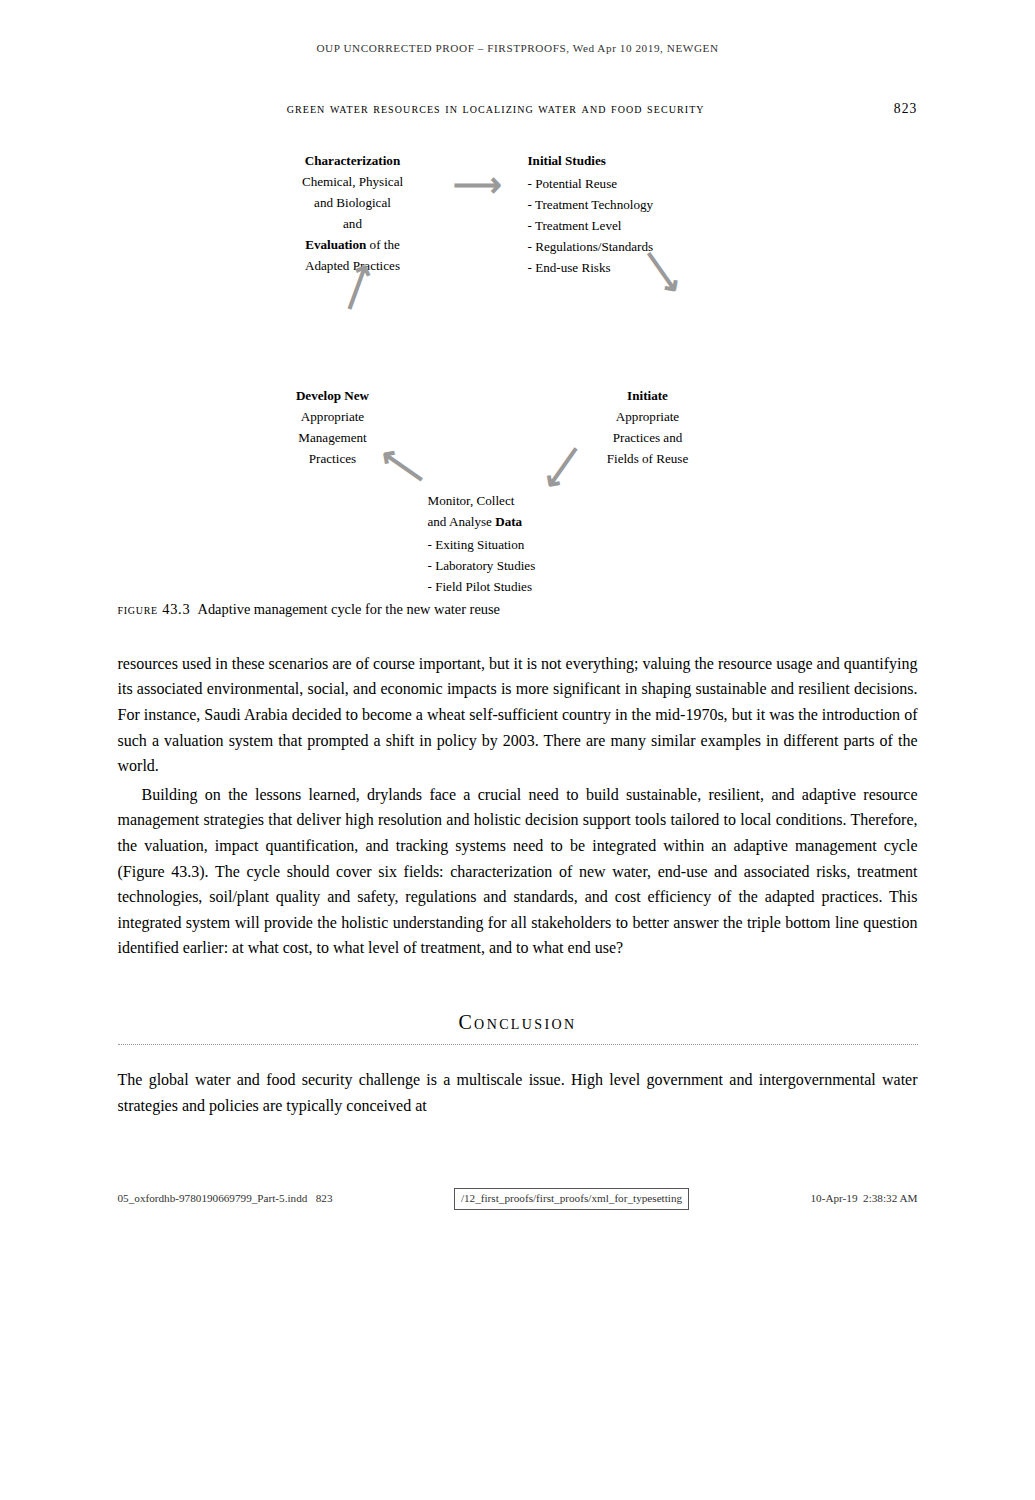OUP UNCORRECTED PROOF – FIRSTPROOFS, Wed Apr 10 2019, NEWGEN
green water resources in localizing water and food security 823
Characterization
Chemical, Physical
and Biological
and
Evaluation of the
Adapted Practices
Initial Studies
Potential Reuse
Treatment Technology
Treatment Level
Regulations/Standards
End-use Risks
Develop New
Appropriate
Management
Practices
Initiate
Appropriate
Practices and
Fields of Reuse
Monitor, Collect
and Analyse Data
Exiting Situation
Laboratory Studies
Field Pilot Studies
⟶ ⟶ ⟶ ⟶ ⟶
figure 43.3 Adaptive management cycle for the new water reuse
resources used in these scenarios are of course important, but it is not everything; valuing the resource usage and quantifying its associated environmental, social, and economic impacts is more significant in shaping sustainable and resilient decisions. For instance, Saudi Arabia decided to become a wheat self-sufficient country in the mid-1970s, but it was the introduction of such a valuation system that prompted a shift in policy by 2003. There are many similar examples in different parts of the world.
Building on the lessons learned, drylands face a crucial need to build sustainable, resilient, and adaptive resource management strategies that deliver high resolution and holistic decision support tools tailored to local conditions. Therefore, the valuation, impact quantification, and tracking systems need to be integrated within an adaptive management cycle (Figure 43.3). The cycle should cover six fields: characterization of new water, end-use and associated risks, treatment technologies, soil/plant quality and safety, regulations and standards, and cost efficiency of the adapted practices. This integrated system will provide the holistic understanding for all stakeholders to better answer the triple bottom line question identified earlier: at what cost, to what level of treatment, and to what end use?
Conclusion
The global water and food security challenge is a multiscale issue. High level government and intergovernmental water strategies and policies are typically conceived at
05_oxfordhb-9780190669799_Part-5.indd 823 /12_first_proofs/first_proofs/xml_for_typesetting 10-Apr-19 2:38:32 AM